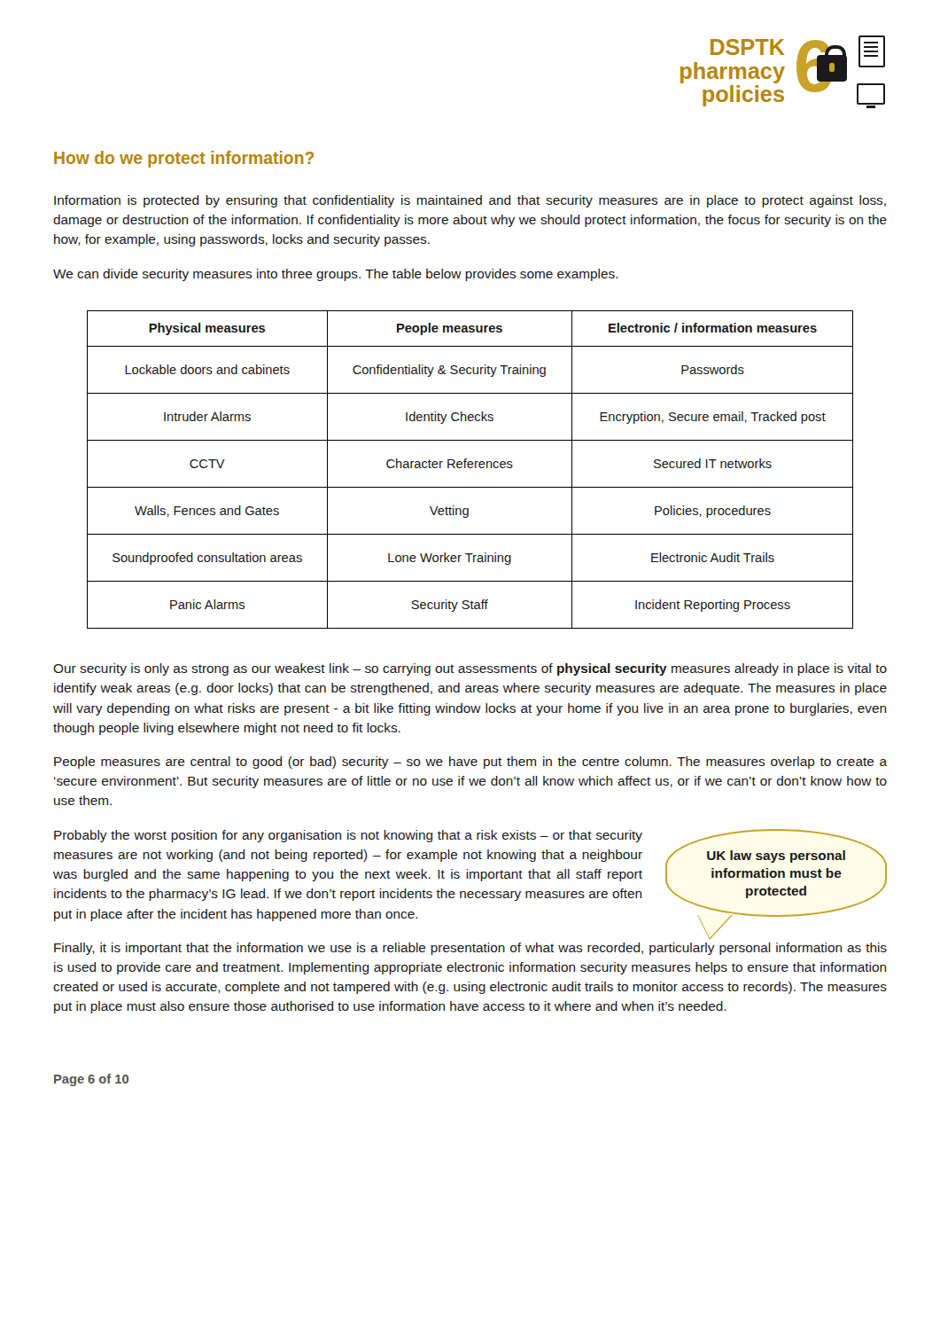DSPTK
pharmacy
policies
6
How do we protect information?
Information is protected by ensuring that confidentiality is maintained and that security measures are in place to protect against loss, damage or destruction of the information. If confidentiality is more about why we should protect information, the focus for security is on the how, for example, using passwords, locks and security passes.
We can divide security measures into three groups. The table below provides some examples.
| Physical measures | People measures | Electronic / information measures |
| --- | --- | --- |
| Lockable doors and cabinets | Confidentiality & Security Training | Passwords |
| Intruder Alarms | Identity Checks | Encryption, Secure email, Tracked post |
| CCTV | Character References | Secured IT networks |
| Walls, Fences and Gates | Vetting | Policies, procedures |
| Soundproofed consultation areas | Lone Worker Training | Electronic Audit Trails |
| Panic Alarms | Security Staff | Incident Reporting Process |
Our security is only as strong as our weakest link – so carrying out assessments of physical security measures already in place is vital to identify weak areas (e.g. door locks) that can be strengthened, and areas where security measures are adequate. The measures in place will vary depending on what risks are present - a bit like fitting window locks at your home if you live in an area prone to burglaries, even though people living elsewhere might not need to fit locks.
People measures are central to good (or bad) security – so we have put them in the centre column. The measures overlap to create a ‘secure environment’. But security measures are of little or no use if we don’t all know which affect us, or if we can’t or don’t know how to use them.
UK law says personal information must be protected
Probably the worst position for any organisation is not knowing that a risk exists – or that security measures are not working (and not being reported) – for example not knowing that a neighbour was burgled and the same happening to you the next week. It is important that all staff report incidents to the pharmacy’s IG lead. If we don’t report incidents the necessary measures are often put in place after the incident has happened more than once.
Finally, it is important that the information we use is a reliable presentation of what was recorded, particularly personal information as this is used to provide care and treatment. Implementing appropriate electronic information security measures helps to ensure that information created or used is accurate, complete and not tampered with (e.g. using electronic audit trails to monitor access to records). The measures put in place must also ensure those authorised to use information have access to it where and when it’s needed.
Page 6 of 10